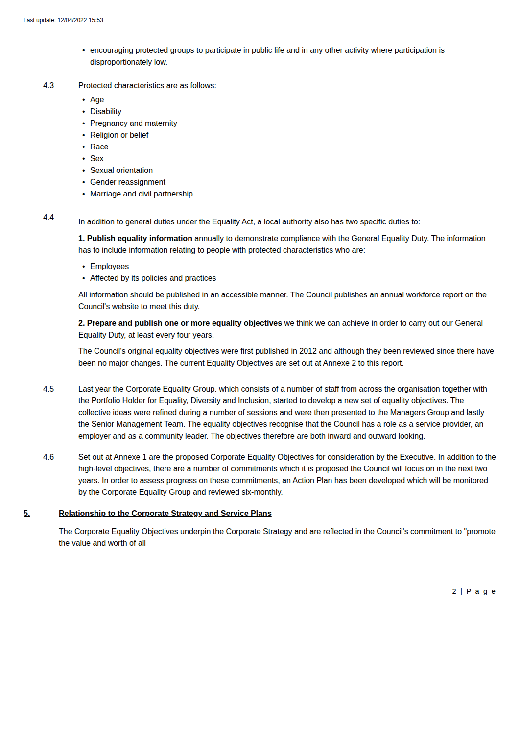Last update: 12/04/2022 15:53
encouraging protected groups to participate in public life and in any other activity where participation is disproportionately low.
4.3
Protected characteristics are as follows:
Age
Disability
Pregnancy and maternity
Religion or belief
Race
Sex
Sexual orientation
Gender reassignment
Marriage and civil partnership
4.4
In addition to general duties under the Equality Act, a local authority also has two specific duties to:
1. Publish equality information annually to demonstrate compliance with the General Equality Duty. The information has to include information relating to people with protected characteristics who are:
Employees
Affected by its policies and practices
All information should be published in an accessible manner. The Council publishes an annual workforce report on the Council's website to meet this duty.
2. Prepare and publish one or more equality objectives we think we can achieve in order to carry out our General Equality Duty, at least every four years.
The Council's original equality objectives were first published in 2012 and although they been reviewed since there have been no major changes. The current Equality Objectives are set out at Annexe 2 to this report.
4.5
Last year the Corporate Equality Group, which consists of a number of staff from across the organisation together with the Portfolio Holder for Equality, Diversity and Inclusion, started to develop a new set of equality objectives. The collective ideas were refined during a number of sessions and were then presented to the Managers Group and lastly the Senior Management Team. The equality objectives recognise that the Council has a role as a service provider, an employer and as a community leader. The objectives therefore are both inward and outward looking.
4.6
Set out at Annexe 1 are the proposed Corporate Equality Objectives for consideration by the Executive. In addition to the high-level objectives, there are a number of commitments which it is proposed the Council will focus on in the next two years. In order to assess progress on these commitments, an Action Plan has been developed which will be monitored by the Corporate Equality Group and reviewed six-monthly.
5.
Relationship to the Corporate Strategy and Service Plans
The Corporate Equality Objectives underpin the Corporate Strategy and are reflected in the Council's commitment to "promote the value and worth of all
2 | P a g e